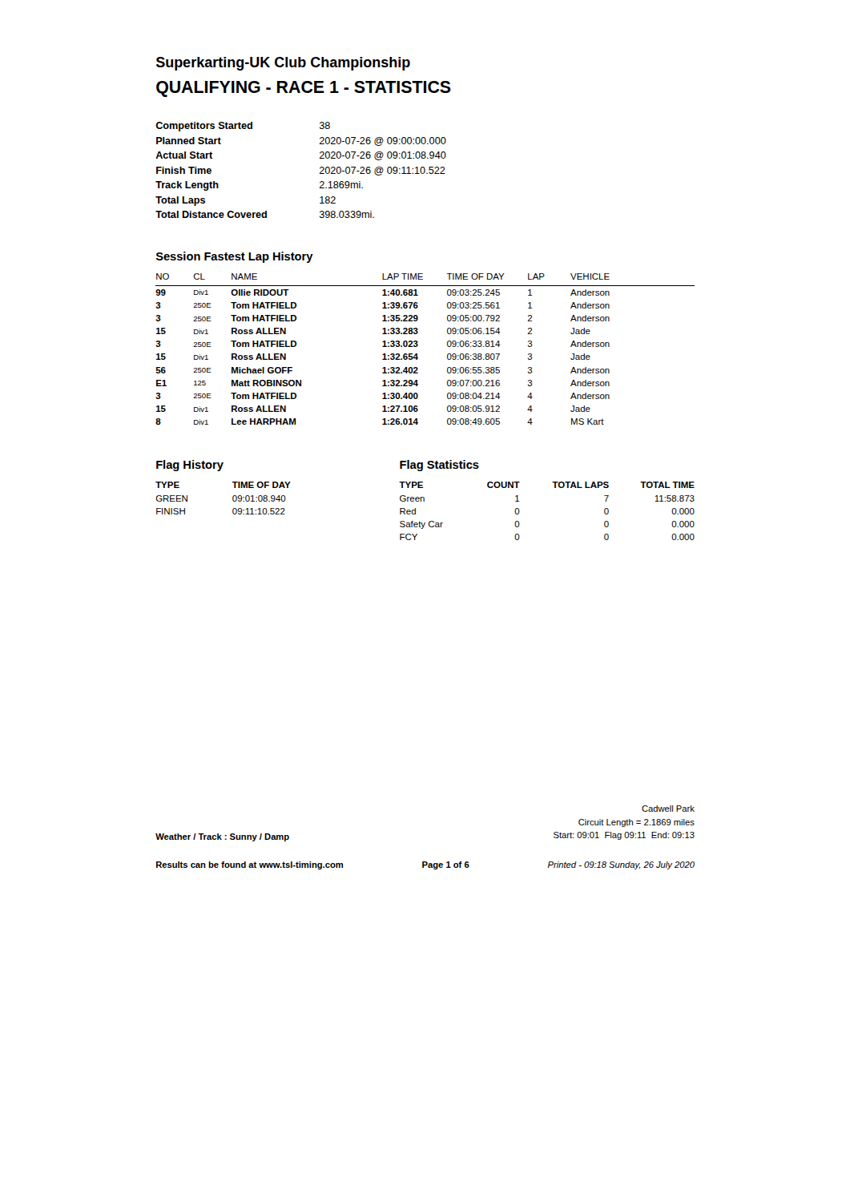Superkarting-UK Club Championship
QUALIFYING - RACE 1 - STATISTICS
| Competitors Started | 38 |
| Planned Start | 2020-07-26 @ 09:00:00.000 |
| Actual Start | 2020-07-26 @ 09:01:08.940 |
| Finish Time | 2020-07-26 @ 09:11:10.522 |
| Track Length | 2.1869mi. |
| Total Laps | 182 |
| Total Distance Covered | 398.0339mi. |
Session Fastest Lap History
| NO | CL | NAME | LAP TIME | TIME OF DAY | LAP | VEHICLE |
| --- | --- | --- | --- | --- | --- | --- |
| 99 | Div1 | Ollie RIDOUT | 1:40.681 | 09:03:25.245 | 1 | Anderson |
| 3 | 250E | Tom HATFIELD | 1:39.676 | 09:03:25.561 | 1 | Anderson |
| 3 | 250E | Tom HATFIELD | 1:35.229 | 09:05:00.792 | 2 | Anderson |
| 15 | Div1 | Ross ALLEN | 1:33.283 | 09:05:06.154 | 2 | Jade |
| 3 | 250E | Tom HATFIELD | 1:33.023 | 09:06:33.814 | 3 | Anderson |
| 15 | Div1 | Ross ALLEN | 1:32.654 | 09:06:38.807 | 3 | Jade |
| 56 | 250E | Michael GOFF | 1:32.402 | 09:06:55.385 | 3 | Anderson |
| E1 | 125 | Matt ROBINSON | 1:32.294 | 09:07:00.216 | 3 | Anderson |
| 3 | 250E | Tom HATFIELD | 1:30.400 | 09:08:04.214 | 4 | Anderson |
| 15 | Div1 | Ross ALLEN | 1:27.106 | 09:08:05.912 | 4 | Jade |
| 8 | Div1 | Lee HARPHAM | 1:26.014 | 09:08:49.605 | 4 | MS Kart |
Flag History
| TYPE | TIME OF DAY |
| --- | --- |
| GREEN | 09:01:08.940 |
| FINISH | 09:11:10.522 |
Flag Statistics
| TYPE | COUNT | TOTAL LAPS | TOTAL TIME |
| --- | --- | --- | --- |
| Green | 1 | 7 | 11:58.873 |
| Red | 0 | 0 | 0.000 |
| Safety Car | 0 | 0 | 0.000 |
| FCY | 0 | 0 | 0.000 |
Weather / Track : Sunny / Damp
Cadwell Park
Circuit Length = 2.1869 miles
Start: 09:01 Flag 09:11 End: 09:13
Results can be found at www.tsl-timing.com
Page 1 of 6
Printed - 09:18 Sunday, 26 July 2020